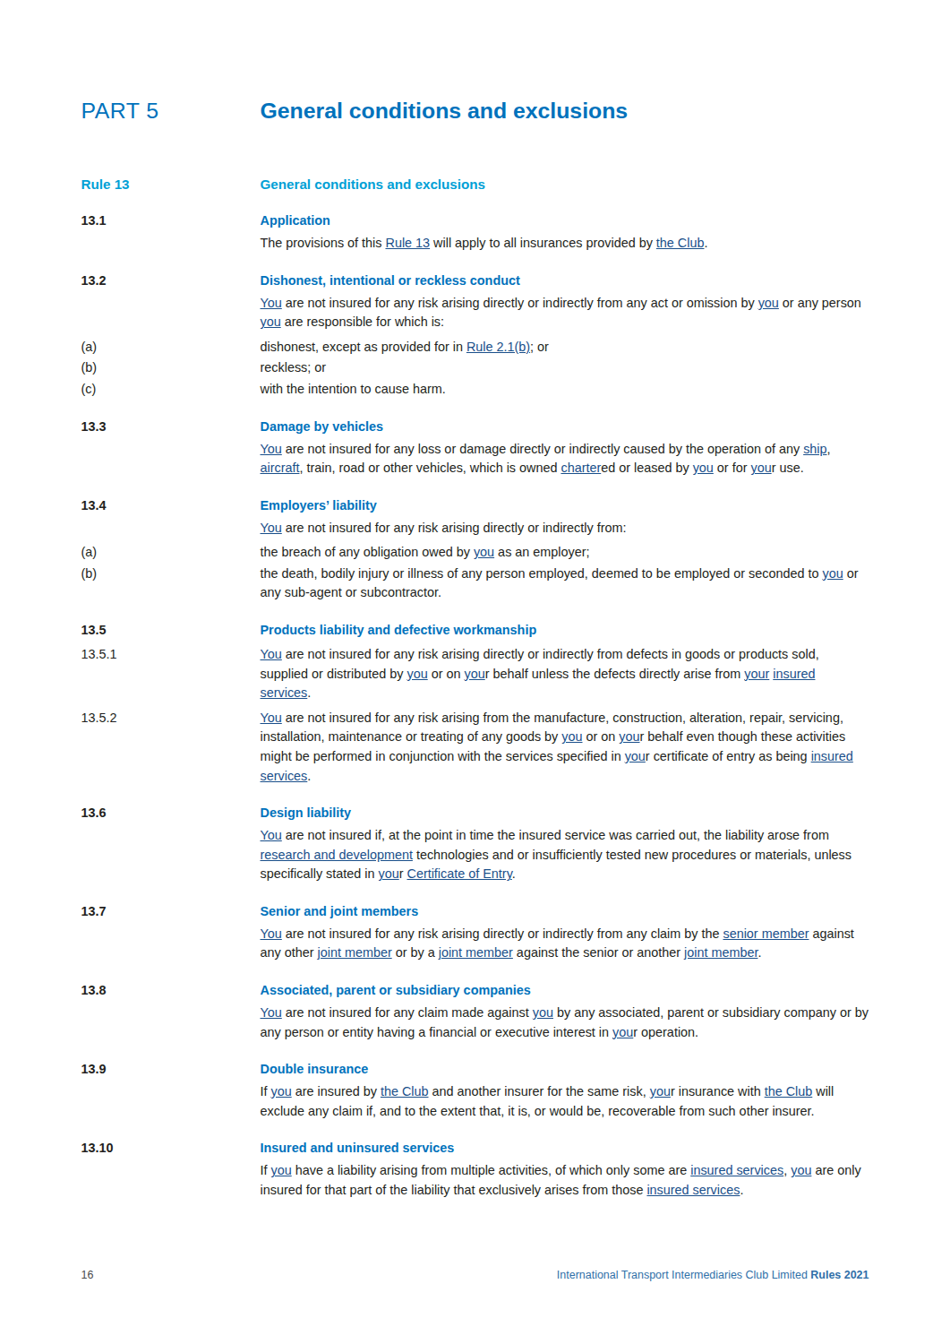PART 5
General conditions and exclusions
Rule 13
General conditions and exclusions
13.1
Application
The provisions of this Rule 13 will apply to all insurances provided by the Club.
13.2
Dishonest, intentional or reckless conduct
You are not insured for any risk arising directly or indirectly from any act or omission by you or any person you are responsible for which is:
(a)
dishonest, except as provided for in Rule 2.1(b); or
(b)
reckless; or
(c)
with the intention to cause harm.
13.3
Damage by vehicles
You are not insured for any loss or damage directly or indirectly caused by the operation of any ship, aircraft, train, road or other vehicles, which is owned chartered or leased by you or for your use.
13.4
Employers’ liability
You are not insured for any risk arising directly or indirectly from:
(a)
the breach of any obligation owed by you as an employer;
(b)
the death, bodily injury or illness of any person employed, deemed to be employed or seconded to you or any sub-agent or subcontractor.
13.5
Products liability and defective workmanship
13.5.1
You are not insured for any risk arising directly or indirectly from defects in goods or products sold, supplied or distributed by you or on your behalf unless the defects directly arise from your insured services.
13.5.2
You are not insured for any risk arising from the manufacture, construction, alteration, repair, servicing, installation, maintenance or treating of any goods by you or on your behalf even though these activities might be performed in conjunction with the services specified in your certificate of entry as being insured services.
13.6
Design liability
You are not insured if, at the point in time the insured service was carried out, the liability arose from research and development technologies and or insufficiently tested new procedures or materials, unless specifically stated in your Certificate of Entry.
13.7
Senior and joint members
You are not insured for any risk arising directly or indirectly from any claim by the senior member against any other joint member or by a joint member against the senior or another joint member.
13.8
Associated, parent or subsidiary companies
You are not insured for any claim made against you by any associated, parent or subsidiary company or by any person or entity having a financial or executive interest in your operation.
13.9
Double insurance
If you are insured by the Club and another insurer for the same risk, your insurance with the Club will exclude any claim if, and to the extent that, it is, or would be, recoverable from such other insurer.
13.10
Insured and uninsured services
If you have a liability arising from multiple activities, of which only some are insured services, you are only insured for that part of the liability that exclusively arises from those insured services.
16
International Transport Intermediaries Club Limited Rules 2021